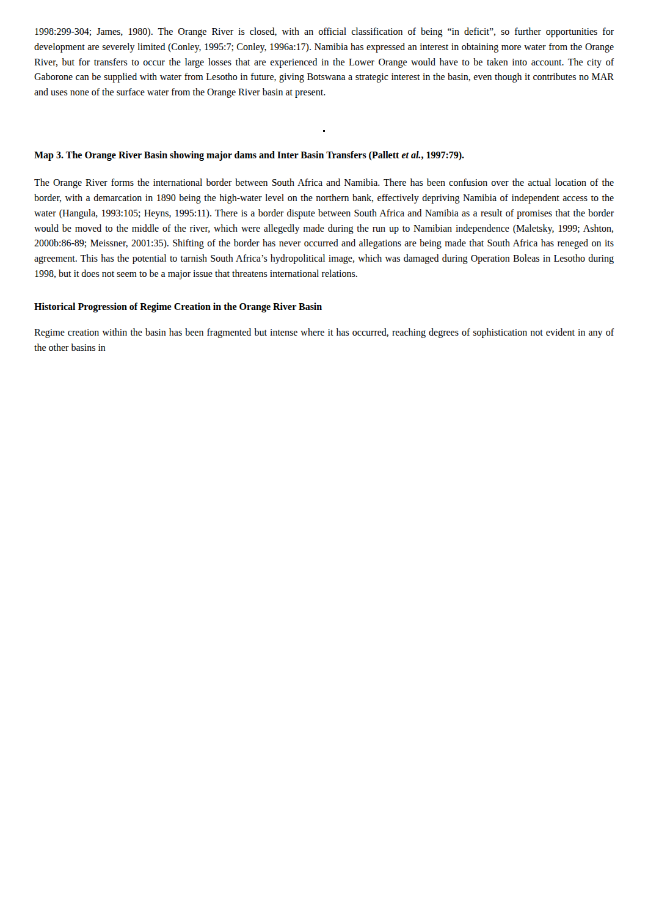1998:299-304; James, 1980). The Orange River is closed, with an official classification of being “in deficit”, so further opportunities for development are severely limited (Conley, 1995:7; Conley, 1996a:17). Namibia has expressed an interest in obtaining more water from the Orange River, but for transfers to occur the large losses that are experienced in the Lower Orange would have to be taken into account. The city of Gaborone can be supplied with water from Lesotho in future, giving Botswana a strategic interest in the basin, even though it contributes no MAR and uses none of the surface water from the Orange River basin at present.
Map 3. The Orange River Basin showing major dams and Inter Basin Transfers (Pallett et al., 1997:79).
The Orange River forms the international border between South Africa and Namibia. There has been confusion over the actual location of the border, with a demarcation in 1890 being the high-water level on the northern bank, effectively depriving Namibia of independent access to the water (Hangula, 1993:105; Heyns, 1995:11). There is a border dispute between South Africa and Namibia as a result of promises that the border would be moved to the middle of the river, which were allegedly made during the run up to Namibian independence (Maletsky, 1999; Ashton, 2000b:86-89; Meissner, 2001:35). Shifting of the border has never occurred and allegations are being made that South Africa has reneged on its agreement. This has the potential to tarnish South Africa’s hydropolitical image, which was damaged during Operation Boleas in Lesotho during 1998, but it does not seem to be a major issue that threatens international relations.
Historical Progression of Regime Creation in the Orange River Basin
Regime creation within the basin has been fragmented but intense where it has occurred, reaching degrees of sophistication not evident in any of the other basins in